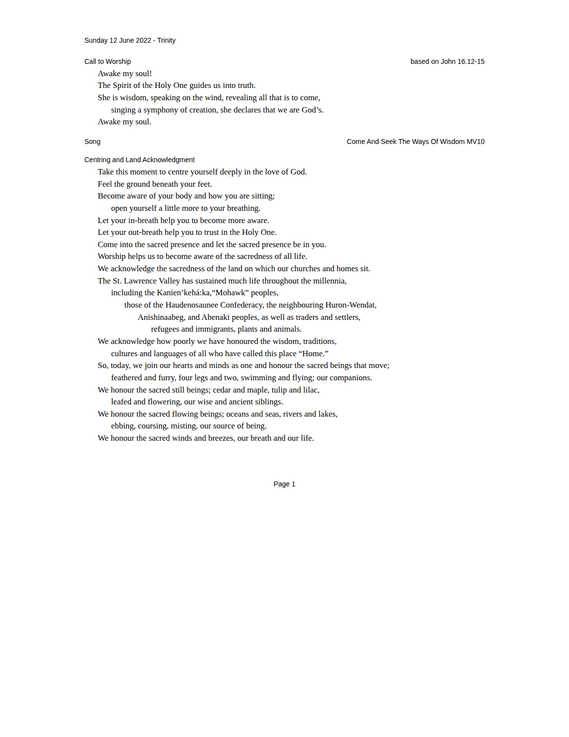Sunday 12 June 2022 - Trinity
Call to Worship based on John 16.12-15
Awake my soul!
The Spirit of the Holy One guides us into truth.
She is wisdom, speaking on the wind, revealing all that is to come,
singing a symphony of creation, she declares that we are God’s.
Awake my soul.
Song Come And Seek The Ways Of Wisdom MV10
Centring and Land Acknowledgment
Take this moment to centre yourself deeply in the love of God.
Feel the ground beneath your feet.
Become aware of your body and how you are sitting;
open yourself a little more to your breathing.
Let your in-breath help you to become more aware.
Let your out-breath help you to trust in the Holy One.
Come into the sacred presence and let the sacred presence be in you.
Worship helps us to become aware of the sacredness of all life.
We acknowledge the sacredness of the land on which our churches and homes sit.
The St. Lawrence Valley has sustained much life throughout the millennia,
including the Kanien’kehá:ka,“Mohawk” peoples,
those of the Haudenosaunee Confederacy, the neighbouring Huron-Wendat,
Anishinaabeg, and Abenaki peoples, as well as traders and settlers,
refugees and immigrants, plants and animals.
We acknowledge how poorly we have honoured the wisdom, traditions,
cultures and languages of all who have called this place “Home.”
So, today, we join our hearts and minds as one and honour the sacred beings that move;
feathered and furry, four legs and two, swimming and flying; our companions.
We honour the sacred still beings; cedar and maple, tulip and lilac,
leafed and flowering, our wise and ancient siblings.
We honour the sacred flowing beings; oceans and seas, rivers and lakes,
ebbing, coursing, misting, our source of being.
We honour the sacred winds and breezes, our breath and our life.
Page 1